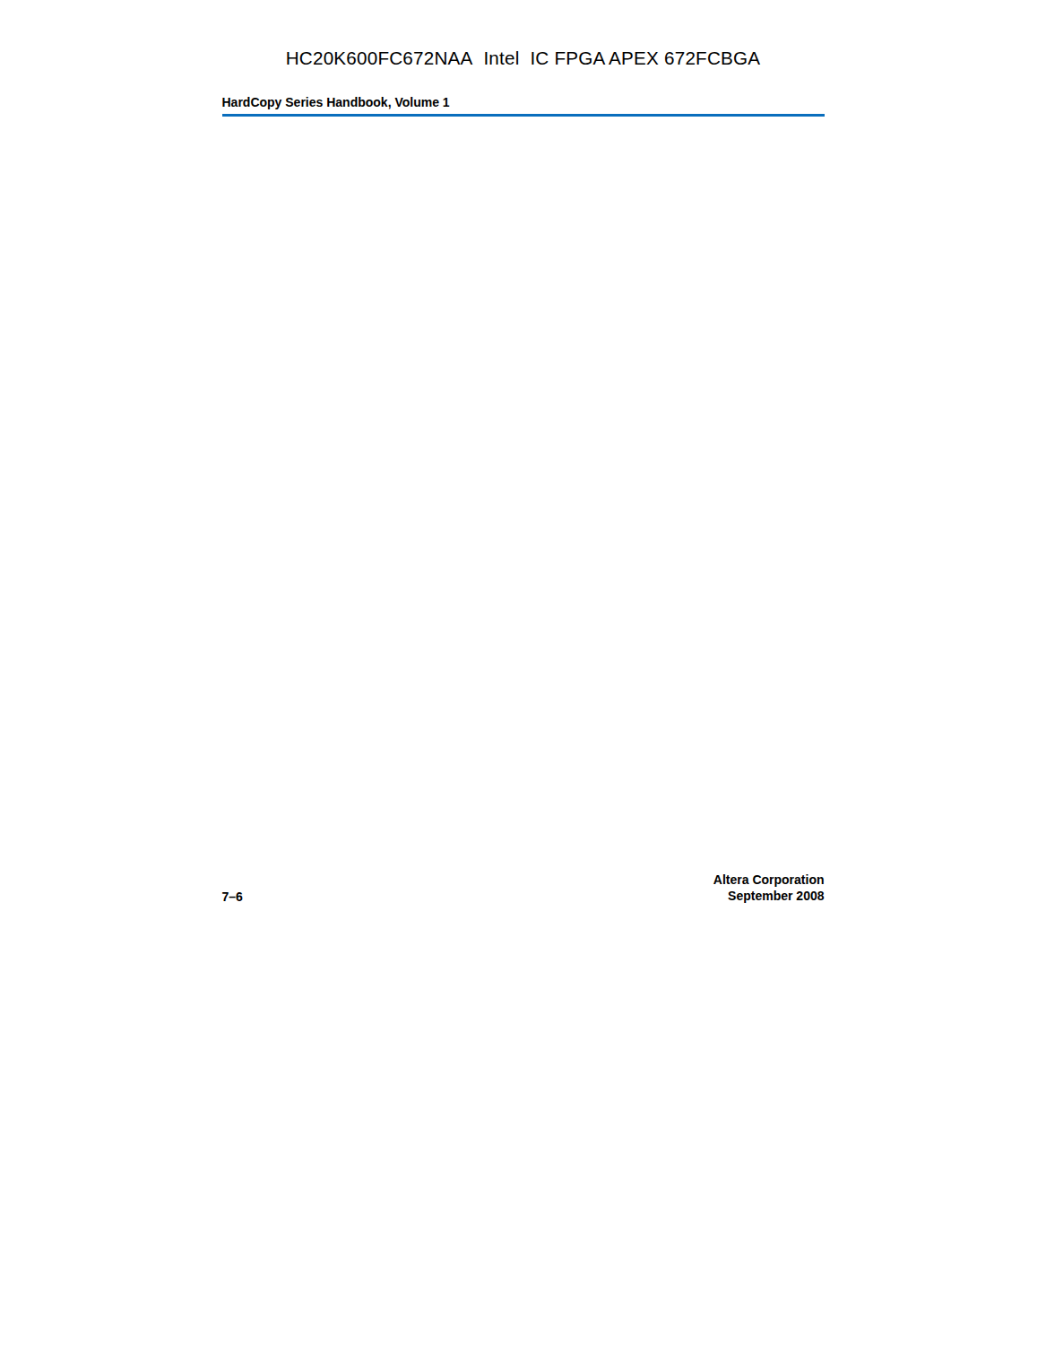HC20K600FC672NAA Intel IC FPGA APEX 672FCBGA
HardCopy Series Handbook, Volume 1
7–6
Altera Corporation
September 2008